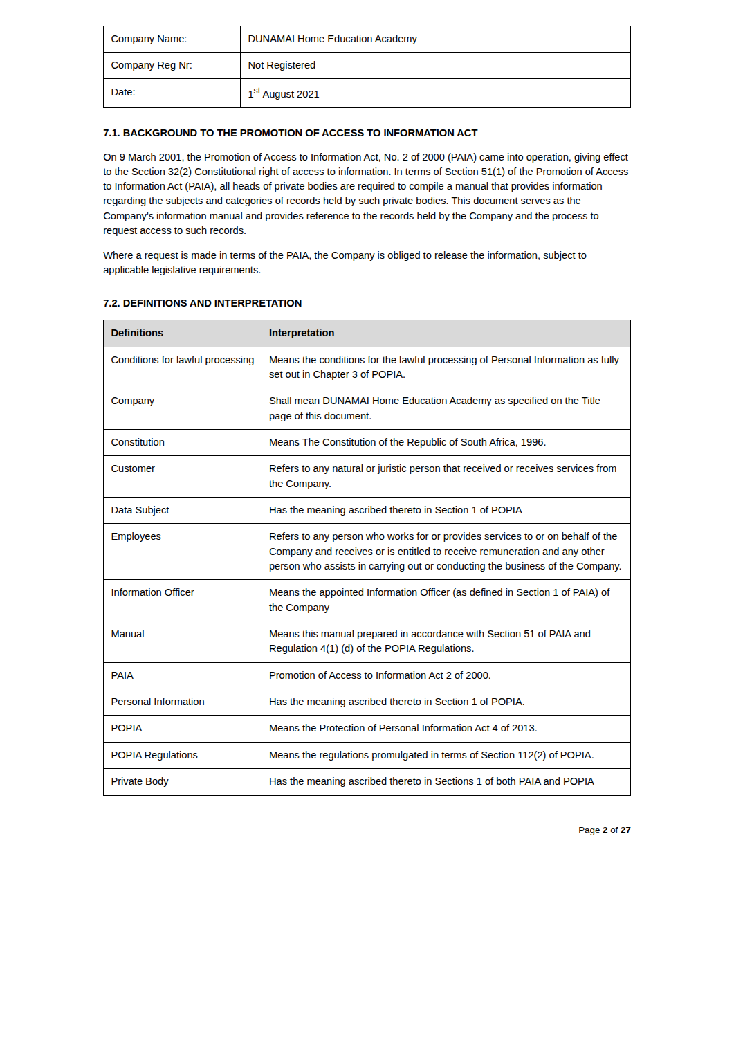| Company Name: | DUNAMAI Home Education Academy |
| Company Reg Nr: | Not Registered |
| Date: | 1 st August 2021 |
7.1. Background to the Promotion of Access to Information Act
On 9 March 2001, the Promotion of Access to Information Act, No. 2 of 2000 (PAIA) came into operation, giving effect to the Section 32(2) Constitutional right of access to information. In terms of Section 51(1) of the Promotion of Access to Information Act (PAIA), all heads of private bodies are required to compile a manual that provides information regarding the subjects and categories of records held by such private bodies. This document serves as the Company's information manual and provides reference to the records held by the Company and the process to request access to such records.
Where a request is made in terms of the PAIA, the Company is obliged to release the information, subject to applicable legislative requirements.
7.2. Definitions and Interpretation
| Definitions | Interpretation |
| --- | --- |
| Conditions for lawful processing | Means the conditions for the lawful processing of Personal Information as fully set out in Chapter 3 of POPIA. |
| Company | Shall mean DUNAMAI Home Education Academy as specified on the Title page of this document. |
| Constitution | Means The Constitution of the Republic of South Africa, 1996. |
| Customer | Refers to any natural or juristic person that received or receives services from the Company. |
| Data Subject | Has the meaning ascribed thereto in Section 1 of POPIA |
| Employees | Refers to any person who works for or provides services to or on behalf of the Company and receives or is entitled to receive remuneration and any other person who assists in carrying out or conducting the business of the Company. |
| Information Officer | Means the appointed Information Officer (as defined in Section 1 of PAIA) of the Company |
| Manual | Means this manual prepared in accordance with Section 51 of PAIA and Regulation 4(1) (d) of the POPIA Regulations. |
| PAIA | Promotion of Access to Information Act 2 of 2000. |
| Personal Information | Has the meaning ascribed thereto in Section 1 of POPIA. |
| POPIA | Means the Protection of Personal Information Act 4 of 2013. |
| POPIA Regulations | Means the regulations promulgated in terms of Section 112(2) of POPIA. |
| Private Body | Has the meaning ascribed thereto in Sections 1 of both PAIA and POPIA |
Page 2 of 27